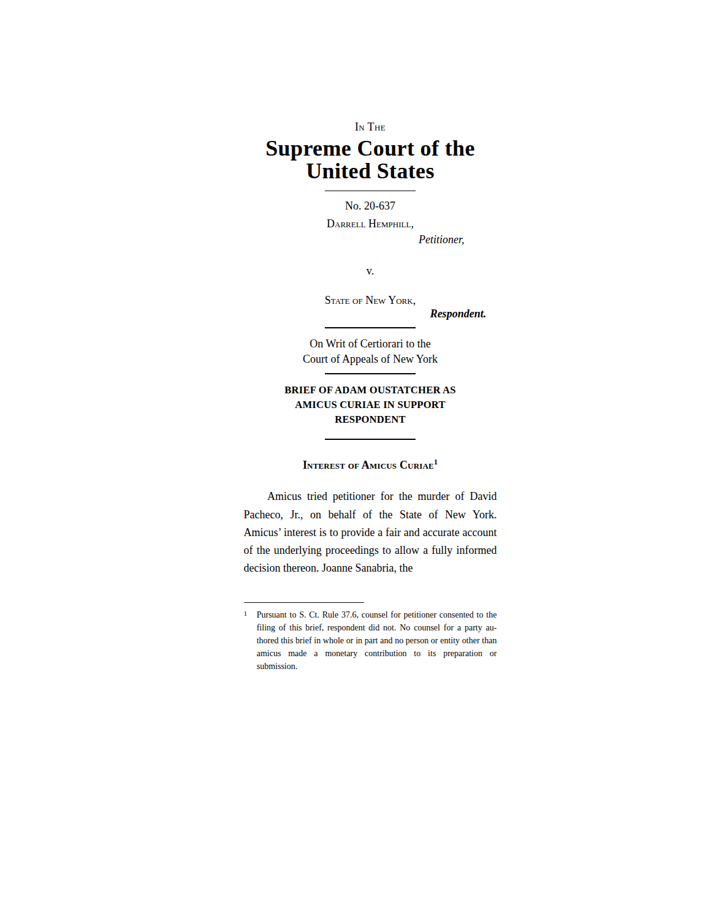In The
Supreme Court of the United States
No. 20-637
Darrell Hemphill,
Petitioner,
v.
State of New York,
Respondent.
On Writ of Certiorari to the
Court of Appeals of New York
BRIEF OF ADAM OUSTATCHER AS
AMICUS CURIAE IN SUPPORT
RESPONDENT
Interest of Amicus Curiae1
Amicus tried petitioner for the murder of David Pacheco, Jr., on behalf of the State of New York. Amicus’ interest is to provide a fair and accurate account of the underlying proceedings to allow a fully informed decision thereon. Joanne Sanabria, the
1 Pursuant to S. Ct. Rule 37.6, counsel for petitioner consented to the filing of this brief, respondent did not. No counsel for a party authored this brief in whole or in part and no person or entity other than amicus made a monetary contribution to its preparation or submission.